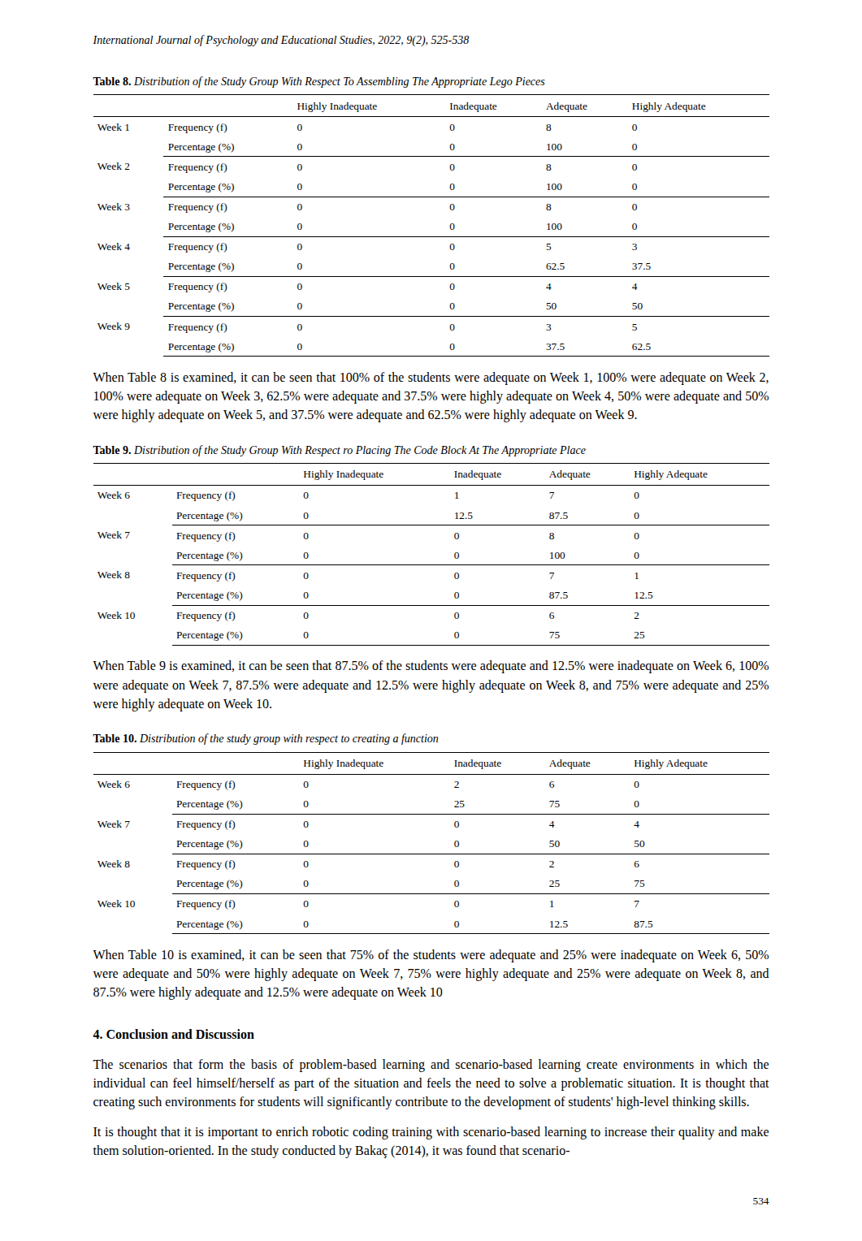International Journal of Psychology and Educational Studies, 2022, 9(2), 525-538
Table 8. Distribution of the Study Group With Respect To Assembling The Appropriate Lego Pieces
| | Highly Inadequate | Inadequate | Adequate | Highly Adequate |
| --- | --- | --- | --- | --- |
| Week 1 | Frequency (f) | 0 | 0 | 8 | 0 |
| Percentage (%) | 0 | 0 | 100 | 0 |
| Week 2 | Frequency (f) | 0 | 0 | 8 | 0 |
| Percentage (%) | 0 | 0 | 100 | 0 |
| Week 3 | Frequency (f) | 0 | 0 | 8 | 0 |
| Percentage (%) | 0 | 0 | 100 | 0 |
| Week 4 | Frequency (f) | 0 | 0 | 5 | 3 |
| Percentage (%) | 0 | 0 | 62.5 | 37.5 |
| Week 5 | Frequency (f) | 0 | 0 | 4 | 4 |
| Percentage (%) | 0 | 0 | 50 | 50 |
| Week 9 | Frequency (f) | 0 | 0 | 3 | 5 |
| Percentage (%) | 0 | 0 | 37.5 | 62.5 |
When Table 8 is examined, it can be seen that 100% of the students were adequate on Week 1, 100% were adequate on Week 2, 100% were adequate on Week 3, 62.5% were adequate and 37.5% were highly adequate on Week 4, 50% were adequate and 50% were highly adequate on Week 5, and 37.5% were adequate and 62.5% were highly adequate on Week 9.
Table 9. Distribution of the Study Group With Respect ro Placing The Code Block At The Appropriate Place
| | Highly Inadequate | Inadequate | Adequate | Highly Adequate |
| --- | --- | --- | --- | --- |
| Week 6 | Frequency (f) | 0 | 1 | 7 | 0 |
| Percentage (%) | 0 | 12.5 | 87.5 | 0 |
| Week 7 | Frequency (f) | 0 | 0 | 8 | 0 |
| Percentage (%) | 0 | 0 | 100 | 0 |
| Week 8 | Frequency (f) | 0 | 0 | 7 | 1 |
| Percentage (%) | 0 | 0 | 87.5 | 12.5 |
| Week 10 | Frequency (f) | 0 | 0 | 6 | 2 |
| Percentage (%) | 0 | 0 | 75 | 25 |
When Table 9 is examined, it can be seen that 87.5% of the students were adequate and 12.5% were inadequate on Week 6, 100% were adequate on Week 7, 87.5% were adequate and 12.5% were highly adequate on Week 8, and 75% were adequate and 25% were highly adequate on Week 10.
Table 10. Distribution of the study group with respect to creating a function
| | Highly Inadequate | Inadequate | Adequate | Highly Adequate |
| --- | --- | --- | --- | --- |
| Week 6 | Frequency (f) | 0 | 2 | 6 | 0 |
| Percentage (%) | 0 | 25 | 75 | 0 |
| Week 7 | Frequency (f) | 0 | 0 | 4 | 4 |
| Percentage (%) | 0 | 0 | 50 | 50 |
| Week 8 | Frequency (f) | 0 | 0 | 2 | 6 |
| Percentage (%) | 0 | 0 | 25 | 75 |
| Week 10 | Frequency (f) | 0 | 0 | 1 | 7 |
| Percentage (%) | 0 | 0 | 12.5 | 87.5 |
When Table 10 is examined, it can be seen that 75% of the students were adequate and 25% were inadequate on Week 6, 50% were adequate and 50% were highly adequate on Week 7, 75% were highly adequate and 25% were adequate on Week 8, and 87.5% were highly adequate and 12.5% were adequate on Week 10
4. Conclusion and Discussion
The scenarios that form the basis of problem-based learning and scenario-based learning create environments in which the individual can feel himself/herself as part of the situation and feels the need to solve a problematic situation. It is thought that creating such environments for students will significantly contribute to the development of students' high-level thinking skills.
It is thought that it is important to enrich robotic coding training with scenario-based learning to increase their quality and make them solution-oriented. In the study conducted by Bakaç (2014), it was found that scenario-
534